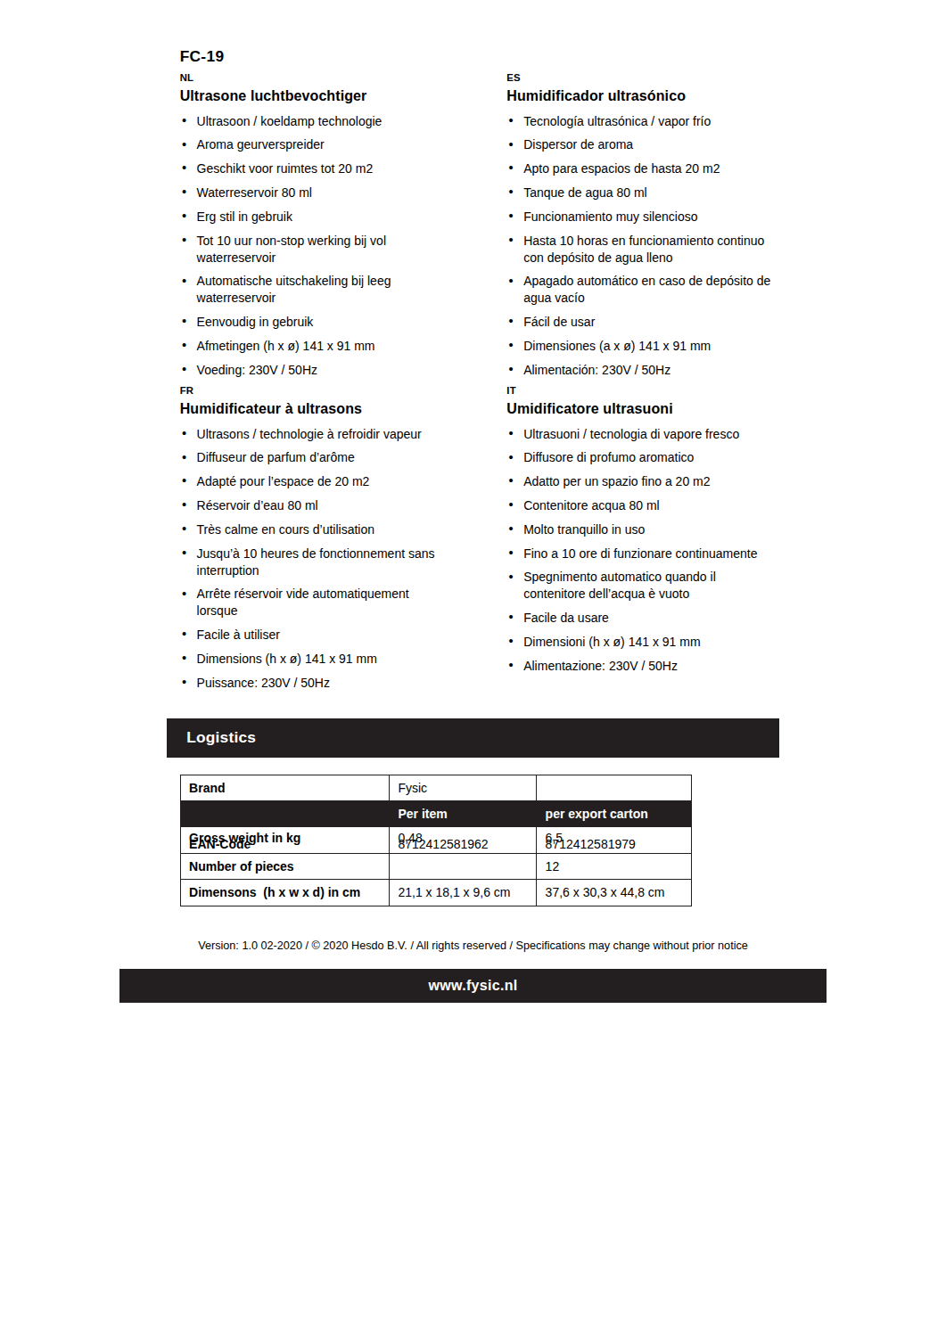FC-19
NL
Ultrasone luchtbevochtiger
Ultrasoon / koeldamp technologie
Aroma geurverspreider
Geschikt voor ruimtes tot 20 m2
Waterreservoir 80 ml
Erg stil in gebruik
Tot 10 uur non-stop werking bij vol waterreservoir
Automatische uitschakeling bij leeg waterreservoir
Eenvoudig in gebruik
Afmetingen (h x ø) 141 x 91 mm
Voeding: 230V / 50Hz
ES
Humidificador ultrasónico
Tecnología ultrasónica / vapor frío
Dispersor de aroma
Apto para espacios de hasta 20 m2
Tanque de agua 80 ml
Funcionamiento muy silencioso
Hasta 10 horas en funcionamiento continuo con depósito de agua lleno
Apagado automático en caso de depósito de agua vacío
Fácil de usar
Dimensiones (a x ø) 141 x 91 mm
Alimentación: 230V / 50Hz
FR
Humidificateur à ultrasons
Ultrasons / technologie à refroidir vapeur
Diffuseur de parfum d’arôme
Adapté pour l’espace de 20 m2
Réservoir d’eau 80 ml
Très calme en cours d’utilisation
Jusqu’à 10 heures de fonctionnement sans interruption
Arrête réservoir vide automatiquement lorsque
Facile à utiliser
Dimensions (h x ø) 141 x 91 mm
Puissance: 230V / 50Hz
IT
Umidificatore ultrasuoni
Ultrasuoni / tecnologia di vapore fresco
Diffusore di profumo aromatico
Adatto per un spazio fino a 20 m2
Contenitore acqua 80 ml
Molto tranquillo in uso
Fino a 10 ore di funzionare continuamente
Spegnimento automatico quando il contenitore dell’acqua è vuoto
Facile da usare
Dimensioni (h x ø) 141 x 91 mm
Alimentazione: 230V / 50Hz
Logistics
| Brand | Fysic | |
| | Per item | per export carton |
| Gross weight in kg EAN-Code | 0,48 8712412581962 | 6,5 8712412581979 |
| Number of pieces | | 12 |
| Dimensons (h x w x d) in cm | 21,1 x 18,1 x 9,6 cm | 37,6 x 30,3 x 44,8 cm |
Version: 1.0 02-2020 / © 2020 Hesdo B.V. / All rights reserved / Specifications may change without prior notice
www.fysic.nl